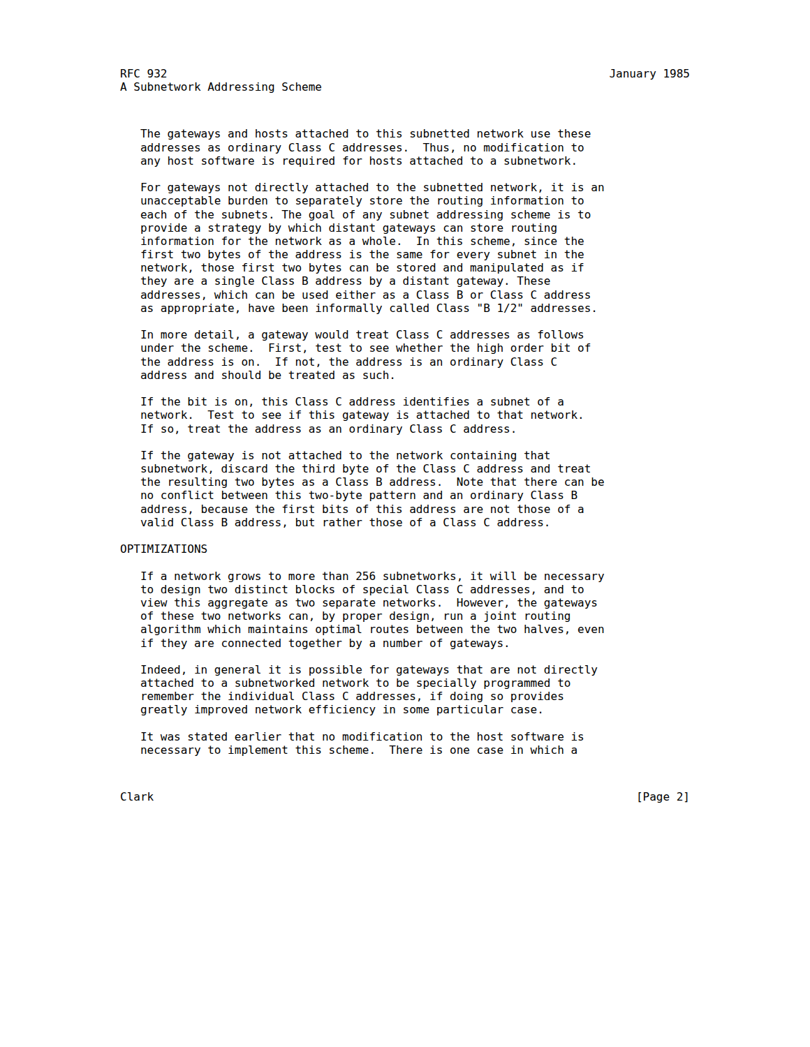RFC 932 January 1985
A Subnetwork Addressing Scheme
The gateways and hosts attached to this subnetted network use these addresses as ordinary Class C addresses. Thus, no modification to any host software is required for hosts attached to a subnetwork.
For gateways not directly attached to the subnetted network, it is an unacceptable burden to separately store the routing information to each of the subnets. The goal of any subnet addressing scheme is to provide a strategy by which distant gateways can store routing information for the network as a whole. In this scheme, since the first two bytes of the address is the same for every subnet in the network, those first two bytes can be stored and manipulated as if they are a single Class B address by a distant gateway. These addresses, which can be used either as a Class B or Class C address as appropriate, have been informally called Class "B 1/2" addresses.
In more detail, a gateway would treat Class C addresses as follows under the scheme. First, test to see whether the high order bit of the address is on. If not, the address is an ordinary Class C address and should be treated as such.
If the bit is on, this Class C address identifies a subnet of a network. Test to see if this gateway is attached to that network. If so, treat the address as an ordinary Class C address.
If the gateway is not attached to the network containing that subnetwork, discard the third byte of the Class C address and treat the resulting two bytes as a Class B address. Note that there can be no conflict between this two-byte pattern and an ordinary Class B address, because the first bits of this address are not those of a valid Class B address, but rather those of a Class C address.
OPTIMIZATIONS
If a network grows to more than 256 subnetworks, it will be necessary to design two distinct blocks of special Class C addresses, and to view this aggregate as two separate networks. However, the gateways of these two networks can, by proper design, run a joint routing algorithm which maintains optimal routes between the two halves, even if they are connected together by a number of gateways.
Indeed, in general it is possible for gateways that are not directly attached to a subnetworked network to be specially programmed to remember the individual Class C addresses, if doing so provides greatly improved network efficiency in some particular case.
It was stated earlier that no modification to the host software is necessary to implement this scheme. There is one case in which a
Clark [Page 2]